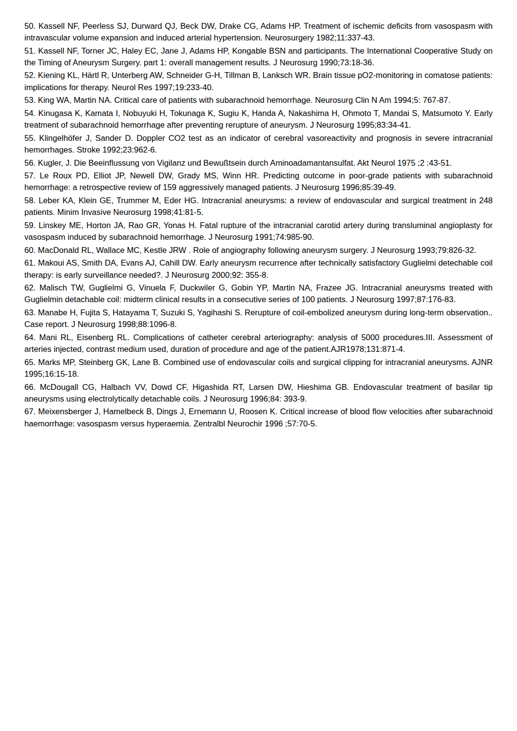50. Kassell NF, Peerless SJ, Durward QJ, Beck DW, Drake CG, Adams HP. Treatment of ischemic deficits from vasospasm with intravascular volume expansion and induced arterial hypertension. Neurosurgery 1982;11:337-43.
51. Kassell NF, Torner JC, Haley EC, Jane J, Adams HP, Kongable BSN and participants. The International Cooperative Study on the Timing of Aneurysm Surgery. part 1: overall management results. J Neurosurg 1990;73:18-36.
52. Kiening KL, Härtl R, Unterberg AW, Schneider G-H, Tillman B, Lanksch WR. Brain tissue pO2-monitoring in comatose patients: implications for therapy. Neurol Res 1997;19:233-40.
53. King WA, Martin NA. Critical care of patients with subarachnoid hemorrhage. Neurosurg Clin N Am 1994;5: 767-87.
54. Kinugasa K, Kamata I, Nobuyuki H, Tokunaga K, Sugiu K, Handa A, Nakashima H, Ohmoto T, Mandai S, Matsumoto Y. Early treatment of subarachnoid hemorrhage after preventing rerupture of aneurysm. J Neurosurg 1995;83:34-41.
55. Klingelhöfer J, Sander D. Doppler CO2 test as an indicator of cerebral vasoreactivity and prognosis in severe intracranial hemorrhages. Stroke 1992;23:962-6.
56. Kugler, J. Die Beeinflussung von Vigilanz und Bewußtsein durch Aminoadamantansulfat. Akt Neurol 1975 ;2 :43-51.
57. Le Roux PD, Elliot JP, Newell DW, Grady MS, Winn HR. Predicting outcome in poor-grade patients with subarachnoid hemorrhage: a retrospective review of 159 aggressively managed patients. J Neurosurg 1996;85:39-49.
58. Leber KA, Klein GE, Trummer M, Eder HG. Intracranial aneurysms: a review of endovascular and surgical treatment in 248 patients. Minim Invasive Neurosurg 1998;41:81-5.
59. Linskey ME, Horton JA, Rao GR, Yonas H. Fatal rupture of the intracranial carotid artery during transluminal angioplasty for vasospasm induced by subarachnoid hemorrhage. J Neurosurg 1991;74:985-90.
60. MacDonald RL, Wallace MC, Kestle JRW . Role of angiography following aneurysm surgery. J Neurosurg 1993;79:826-32.
61. Makoui AS, Smith DA, Evans AJ, Cahill DW. Early aneurysm recurrence after technically satisfactory Guglielmi detechable coil therapy: is early surveillance needed?. J Neurosurg 2000;92: 355-8.
62. Malisch TW, Guglielmi G, Vinuela F, Duckwiler G, Gobin YP, Martin NA, Frazee JG. Intracranial aneurysms treated with Guglielmin detachable coil: midterm clinical results in a consecutive series of 100 patients. J Neurosurg 1997;87:176-83.
63. Manabe H, Fujita S, Hatayama T, Suzuki S, Yagihashi S. Rerupture of coil-embolized aneurysm during long-term observation.. Case report. J Neurosurg 1998;88:1096-8.
64. Mani RL, Eisenberg RL. Complications of catheter cerebral arteriography: analysis of 5000 procedures.III. Assessment of arteries injected, contrast medium used, duration of procedure and age of the patient.AJR1978;131:871-4.
65. Marks MP, Steinberg GK, Lane B. Combined use of endovascular coils and surgical clipping for intracranial aneurysms. AJNR 1995;16:15-18.
66. McDougall CG, Halbach VV, Dowd CF, Higashida RT, Larsen DW, Hieshima GB. Endovascular treatment of basilar tip aneurysms using electrolytically detachable coils. J Neurosurg 1996;84: 393-9.
67. Meixensberger J, Hamelbeck B, Dings J, Ernemann U, Roosen K. Critical increase of blood flow velocities after subarachnoid haemorrhage: vasospasm versus hyperaemia. Zentralbl Neurochir 1996 ;57:70-5.